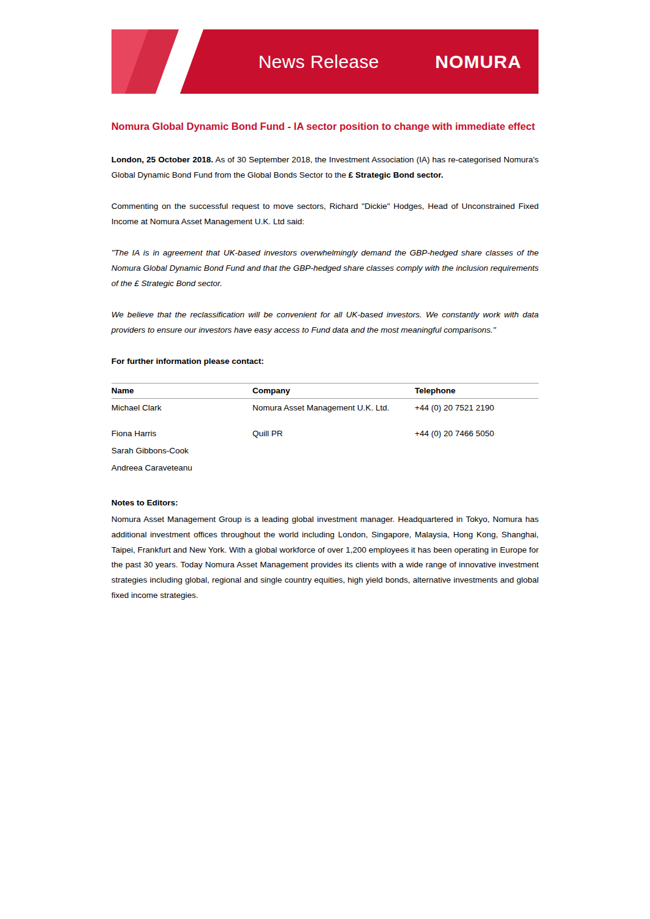News Release
NOMURA
Nomura Global Dynamic Bond Fund - IA sector position to change with immediate effect
London, 25 October 2018. As of 30 September 2018, the Investment Association (IA) has re-categorised Nomura's Global Dynamic Bond Fund from the Global Bonds Sector to the £ Strategic Bond sector.
Commenting on the successful request to move sectors, Richard "Dickie" Hodges, Head of Unconstrained Fixed Income at Nomura Asset Management U.K. Ltd said:
"The IA is in agreement that UK-based investors overwhelmingly demand the GBP-hedged share classes of the Nomura Global Dynamic Bond Fund and that the GBP-hedged share classes comply with the inclusion requirements of the £ Strategic Bond sector.
We believe that the reclassification will be convenient for all UK-based investors. We constantly work with data providers to ensure our investors have easy access to Fund data and the most meaningful comparisons."
For further information please contact:
| Name | Company | Telephone |
| --- | --- | --- |
| Michael Clark | Nomura Asset Management U.K. Ltd. | +44 (0) 20 7521 2190 |
| Fiona Harris | Quill PR | +44 (0) 20 7466 5050 |
| Sarah Gibbons-Cook | | |
| Andreea Caraveteanu | | |
Notes to Editors:
Nomura Asset Management Group is a leading global investment manager. Headquartered in Tokyo, Nomura has additional investment offices throughout the world including London, Singapore, Malaysia, Hong Kong, Shanghai, Taipei, Frankfurt and New York. With a global workforce of over 1,200 employees it has been operating in Europe for the past 30 years. Today Nomura Asset Management provides its clients with a wide range of innovative investment strategies including global, regional and single country equities, high yield bonds, alternative investments and global fixed income strategies.